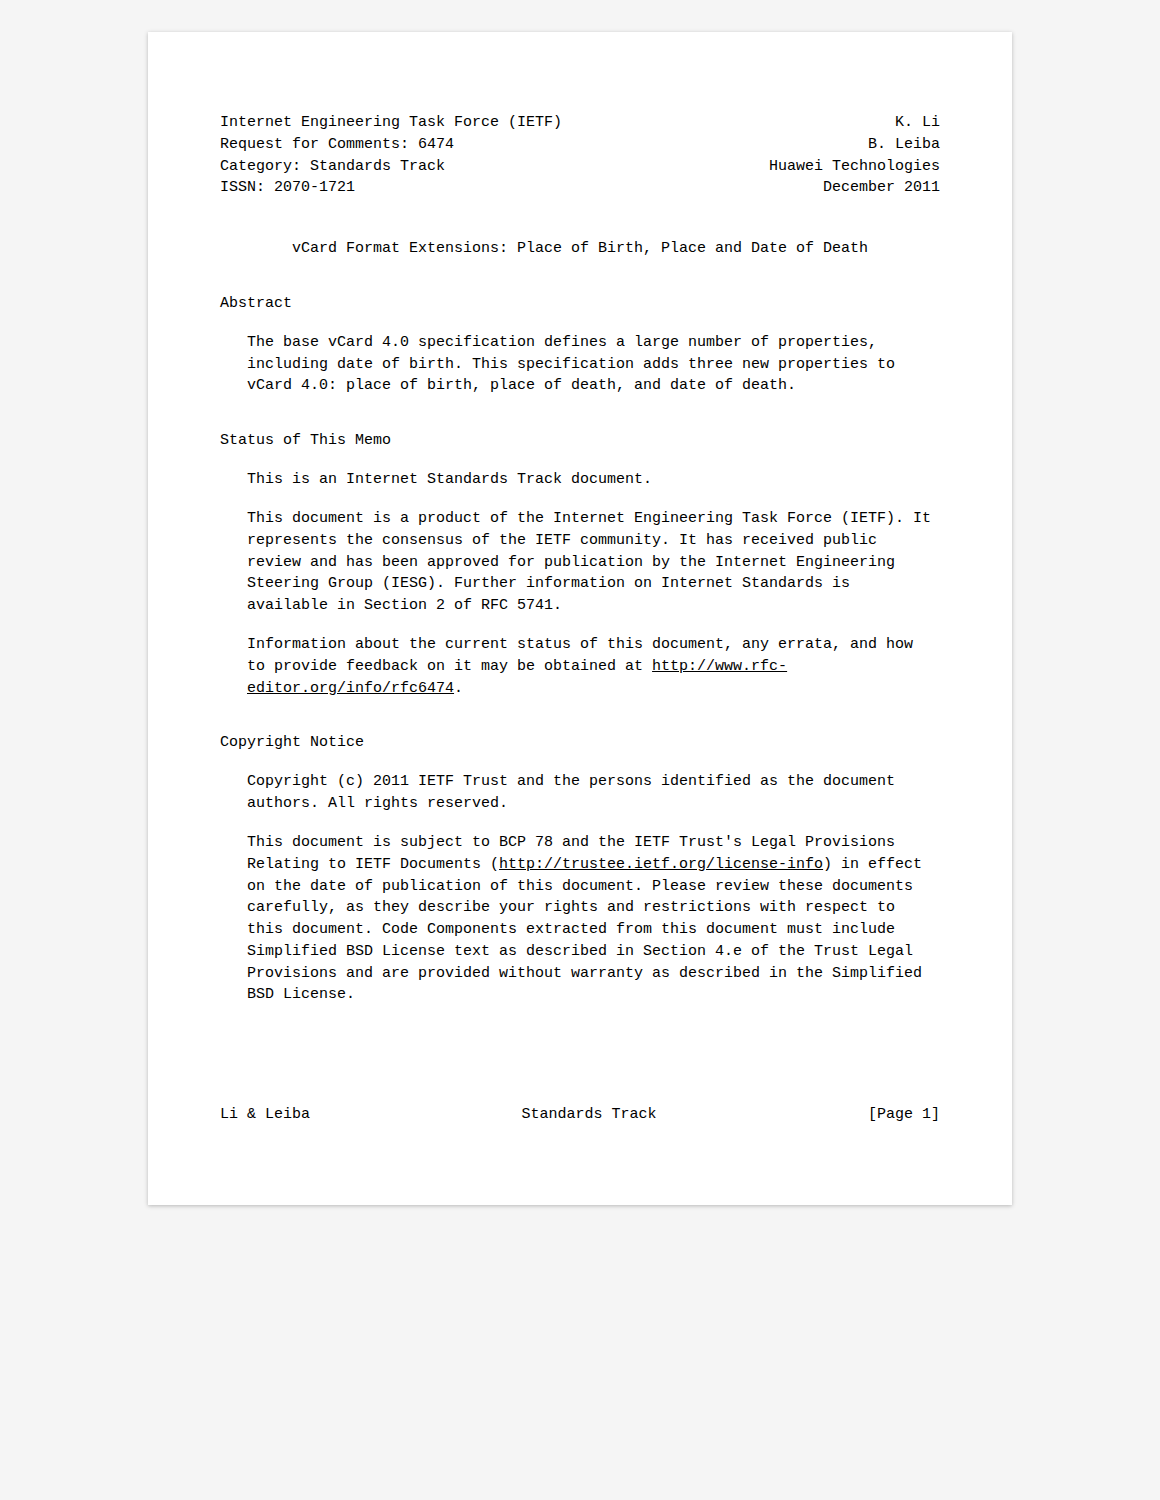Internet Engineering Task Force (IETF) K. Li
Request for Comments: 6474 B. Leiba
Category: Standards Track Huawei Technologies
ISSN: 2070-1721 December 2011
vCard Format Extensions: Place of Birth, Place and Date of Death
Abstract
The base vCard 4.0 specification defines a large number of properties, including date of birth. This specification adds three new properties to vCard 4.0: place of birth, place of death, and date of death.
Status of This Memo
This is an Internet Standards Track document.
This document is a product of the Internet Engineering Task Force (IETF). It represents the consensus of the IETF community. It has received public review and has been approved for publication by the Internet Engineering Steering Group (IESG). Further information on Internet Standards is available in Section 2 of RFC 5741.
Information about the current status of this document, any errata, and how to provide feedback on it may be obtained at http://www.rfc-editor.org/info/rfc6474.
Copyright Notice
Copyright (c) 2011 IETF Trust and the persons identified as the document authors. All rights reserved.
This document is subject to BCP 78 and the IETF Trust's Legal Provisions Relating to IETF Documents (http://trustee.ietf.org/license-info) in effect on the date of publication of this document. Please review these documents carefully, as they describe your rights and restrictions with respect to this document. Code Components extracted from this document must include Simplified BSD License text as described in Section 4.e of the Trust Legal Provisions and are provided without warranty as described in the Simplified BSD License.
Li & Leiba Standards Track[Page 1]